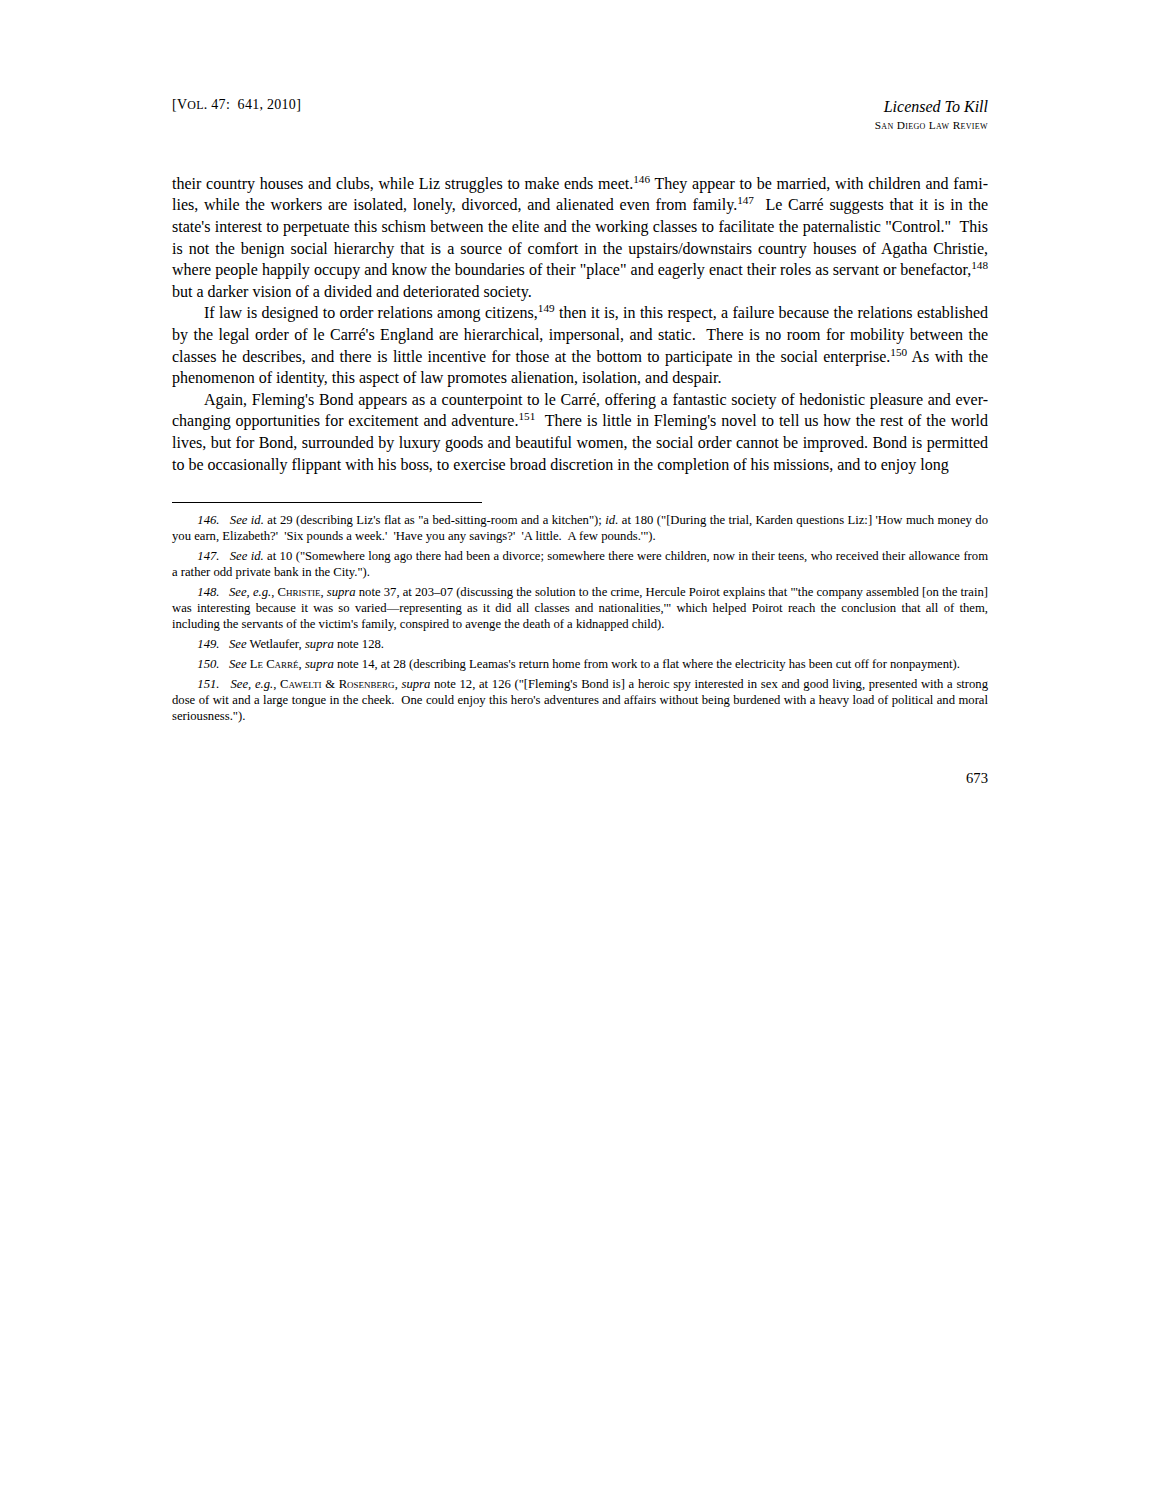[VOL. 47: 641, 2010]
Licensed To Kill San Diego Law Review
their country houses and clubs, while Liz struggles to make ends meet.146 They appear to be married, with children and families, while the workers are isolated, lonely, divorced, and alienated even from family.147 Le Carré suggests that it is in the state's interest to perpetuate this schism between the elite and the working classes to facilitate the paternalistic "Control." This is not the benign social hierarchy that is a source of comfort in the upstairs/downstairs country houses of Agatha Christie, where people happily occupy and know the boundaries of their "place" and eagerly enact their roles as servant or benefactor,148 but a darker vision of a divided and deteriorated society.
If law is designed to order relations among citizens,149 then it is, in this respect, a failure because the relations established by the legal order of le Carré's England are hierarchical, impersonal, and static. There is no room for mobility between the classes he describes, and there is little incentive for those at the bottom to participate in the social enterprise.150 As with the phenomenon of identity, this aspect of law promotes alienation, isolation, and despair.
Again, Fleming's Bond appears as a counterpoint to le Carré, offering a fantastic society of hedonistic pleasure and ever-changing opportunities for excitement and adventure.151 There is little in Fleming's novel to tell us how the rest of the world lives, but for Bond, surrounded by luxury goods and beautiful women, the social order cannot be improved. Bond is permitted to be occasionally flippant with his boss, to exercise broad discretion in the completion of his missions, and to enjoy long
146. See id. at 29 (describing Liz's flat as "a bed-sitting-room and a kitchen"); id. at 180 ("[During the trial, Karden questions Liz:] 'How much money do you earn, Elizabeth?' 'Six pounds a week.' 'Have you any savings?' 'A little. A few pounds.'").
147. See id. at 10 ("Somewhere long ago there had been a divorce; somewhere there were children, now in their teens, who received their allowance from a rather odd private bank in the City.").
148. See, e.g., Christie, supra note 37, at 203–07 (discussing the solution to the crime, Hercule Poirot explains that "'the company assembled [on the train] was interesting because it was so varied—representing as it did all classes and nationalities,'" which helped Poirot reach the conclusion that all of them, including the servants of the victim's family, conspired to avenge the death of a kidnapped child).
149. See Wetlaufer, supra note 128.
150. See Le Carré, supra note 14, at 28 (describing Leamas's return home from work to a flat where the electricity has been cut off for nonpayment).
151. See, e.g., Cawelti & Rosenberg, supra note 12, at 126 ("[Fleming's Bond is] a heroic spy interested in sex and good living, presented with a strong dose of wit and a large tongue in the cheek. One could enjoy this hero's adventures and affairs without being burdened with a heavy load of political and moral seriousness.").
673